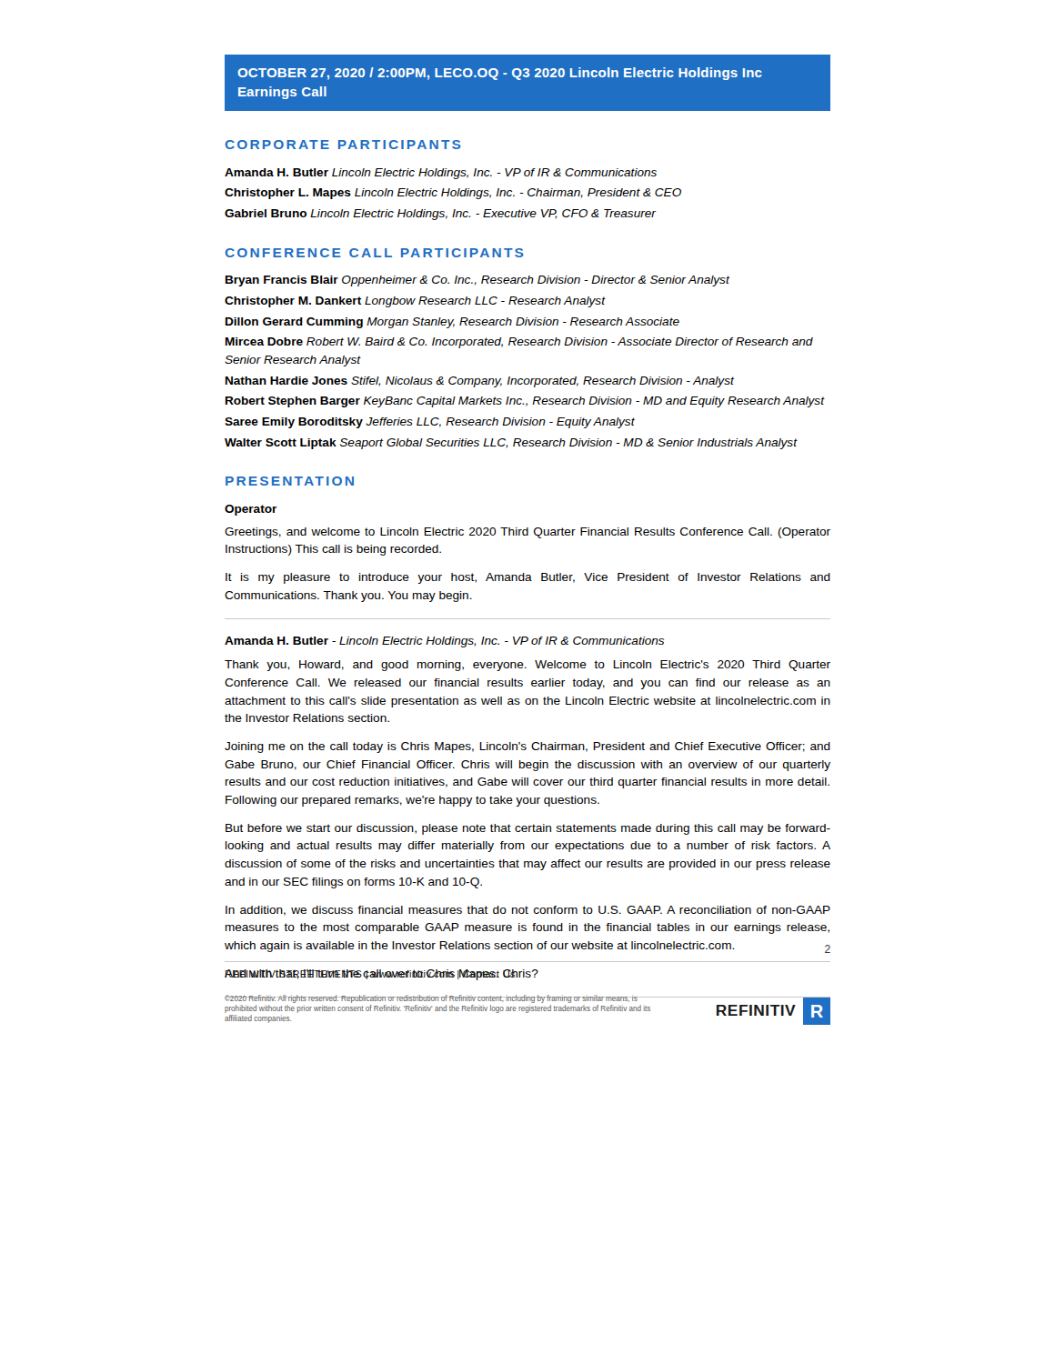OCTOBER 27, 2020 / 2:00PM, LECO.OQ - Q3 2020 Lincoln Electric Holdings Inc Earnings Call
Corporate Participants
Amanda H. Butler Lincoln Electric Holdings, Inc. - VP of IR & Communications
Christopher L. Mapes Lincoln Electric Holdings, Inc. - Chairman, President & CEO
Gabriel Bruno Lincoln Electric Holdings, Inc. - Executive VP, CFO & Treasurer
Conference Call Participants
Bryan Francis Blair Oppenheimer & Co. Inc., Research Division - Director & Senior Analyst
Christopher M. Dankert Longbow Research LLC - Research Analyst
Dillon Gerard Cumming Morgan Stanley, Research Division - Research Associate
Mircea Dobre Robert W. Baird & Co. Incorporated, Research Division - Associate Director of Research and Senior Research Analyst
Nathan Hardie Jones Stifel, Nicolaus & Company, Incorporated, Research Division - Analyst
Robert Stephen Barger KeyBanc Capital Markets Inc., Research Division - MD and Equity Research Analyst
Saree Emily Boroditsky Jefferies LLC, Research Division - Equity Analyst
Walter Scott Liptak Seaport Global Securities LLC, Research Division - MD & Senior Industrials Analyst
Presentation
Operator
Greetings, and welcome to Lincoln Electric 2020 Third Quarter Financial Results Conference Call. (Operator Instructions) This call is being recorded.
It is my pleasure to introduce your host, Amanda Butler, Vice President of Investor Relations and Communications. Thank you. You may begin.
Amanda H. Butler - Lincoln Electric Holdings, Inc. - VP of IR & Communications
Thank you, Howard, and good morning, everyone. Welcome to Lincoln Electric's 2020 Third Quarter Conference Call. We released our financial results earlier today, and you can find our release as an attachment to this call's slide presentation as well as on the Lincoln Electric website at lincolnelectric.com in the Investor Relations section.
Joining me on the call today is Chris Mapes, Lincoln's Chairman, President and Chief Executive Officer; and Gabe Bruno, our Chief Financial Officer. Chris will begin the discussion with an overview of our quarterly results and our cost reduction initiatives, and Gabe will cover our third quarter financial results in more detail. Following our prepared remarks, we're happy to take your questions.
But before we start our discussion, please note that certain statements made during this call may be forward-looking and actual results may differ materially from our expectations due to a number of risk factors. A discussion of some of the risks and uncertainties that may affect our results are provided in our press release and in our SEC filings on forms 10-K and 10-Q.
In addition, we discuss financial measures that do not conform to U.S. GAAP. A reconciliation of non-GAAP measures to the most comparable GAAP measure is found in the financial tables in our earnings release, which again is available in the Investor Relations section of our website at lincolnelectric.com.
And with that, I'll turn the call over to Chris Mapes. Chris?
2
REFINITIV STREETEVENTS | www.refinitiv.com | Contact Us
©2020 Refinitiv. All rights reserved. Republication or redistribution of Refinitiv content, including by framing or similar means, is prohibited without the prior written consent of Refinitiv. 'Refinitiv' and the Refinitiv logo are registered trademarks of Refinitiv and its affiliated companies.
REFINITIV R